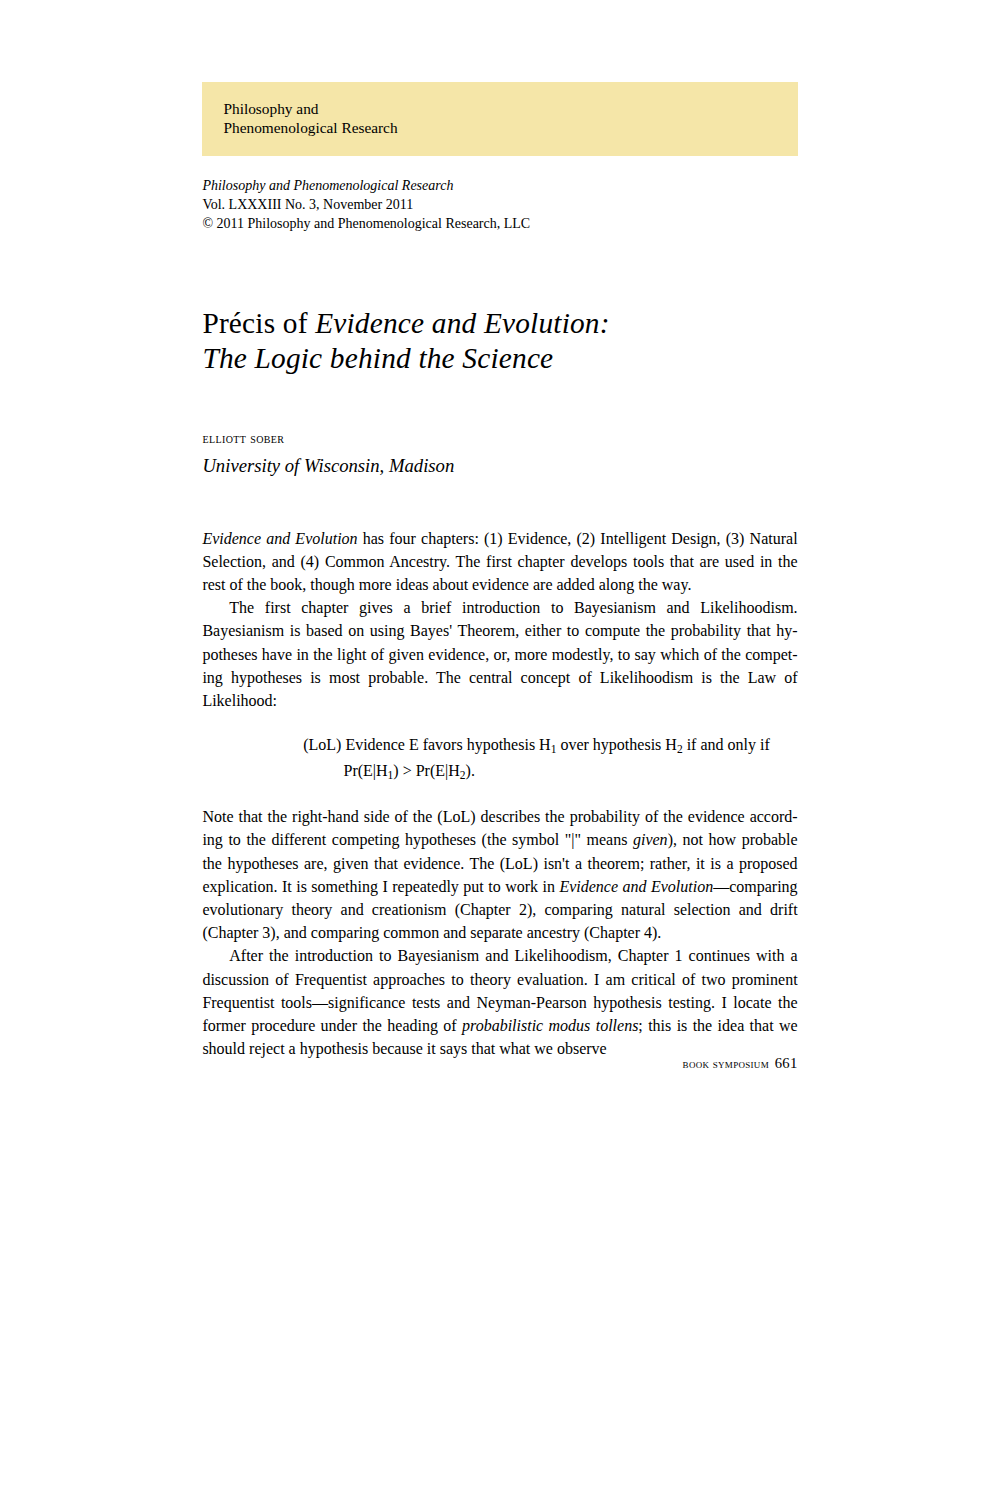Philosophy and Phenomenological Research
Philosophy and Phenomenological Research
Vol. LXXXIII No. 3, November 2011
© 2011 Philosophy and Phenomenological Research, LLC
Précis of Evidence and Evolution:
The Logic behind the Science
elliott sober
University of Wisconsin, Madison
Evidence and Evolution has four chapters: (1) Evidence, (2) Intelligent Design, (3) Natural Selection, and (4) Common Ancestry. The first chapter develops tools that are used in the rest of the book, though more ideas about evidence are added along the way.
The first chapter gives a brief introduction to Bayesianism and Likelihoodism. Bayesianism is based on using Bayes' Theorem, either to compute the probability that hypotheses have in the light of given evidence, or, more modestly, to say which of the competing hypotheses is most probable. The central concept of Likelihoodism is the Law of Likelihood:
(LoL) Evidence E favors hypothesis H1 over hypothesis H2 if and only if Pr(E|H1) > Pr(E|H2).
Note that the right-hand side of the (LoL) describes the probability of the evidence according to the different competing hypotheses (the symbol "|" means given), not how probable the hypotheses are, given that evidence. The (LoL) isn't a theorem; rather, it is a proposed explication. It is something I repeatedly put to work in Evidence and Evolution—comparing evolutionary theory and creationism (Chapter 2), comparing natural selection and drift (Chapter 3), and comparing common and separate ancestry (Chapter 4).
After the introduction to Bayesianism and Likelihoodism, Chapter 1 continues with a discussion of Frequentist approaches to theory evaluation. I am critical of two prominent Frequentist tools—significance tests and Neyman-Pearson hypothesis testing. I locate the former procedure under the heading of probabilistic modus tollens; this is the idea that we should reject a hypothesis because it says that what we observe
book symposium661